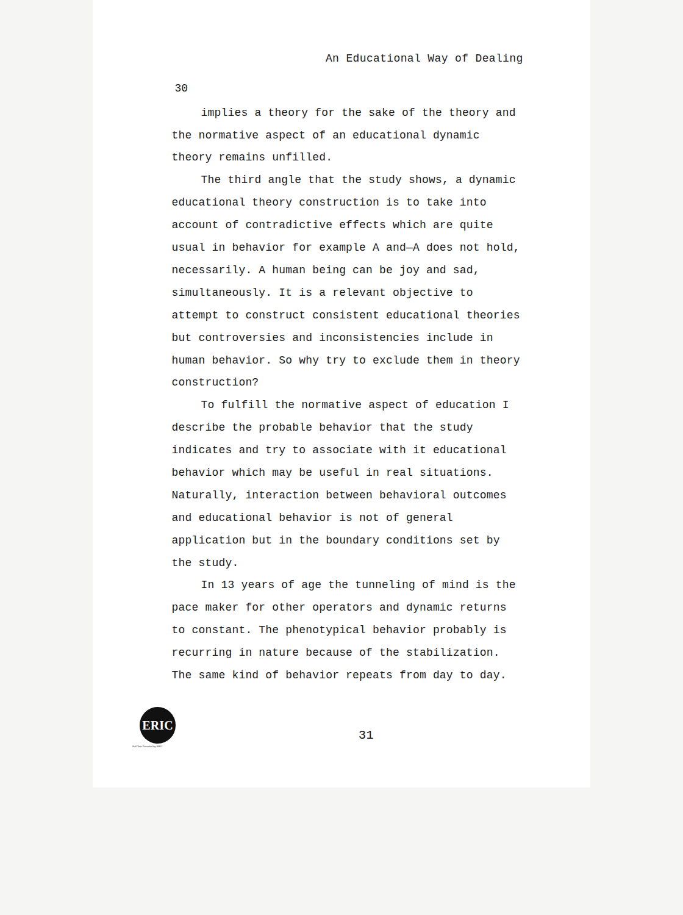An Educational Way of Dealing
30
implies a theory for the sake of the theory and the normative aspect of an educational dynamic theory remains unfilled.
The third angle that the study shows, a dynamic educational theory construction is to take into account of contradictive effects which are quite usual in behavior for example A and—A does not hold, necessarily. A human being can be joy and sad, simultaneously. It is a relevant objective to attempt to construct consistent educational theories but controversies and inconsistencies include in human behavior. So why try to exclude them in theory construction?
To fulfill the normative aspect of education I describe the probable behavior that the study indicates and try to associate with it educational behavior which may be useful in real situations. Naturally, interaction between behavioral outcomes and educational behavior is not of general application but in the boundary conditions set by the study.
In 13 years of age the tunneling of mind is the pace maker for other operators and dynamic returns to constant. The phenotypical behavior probably is recurring in nature because of the stabilization. The same kind of behavior repeats from day to day.
ERIC Full Text Provided by ERIC
31